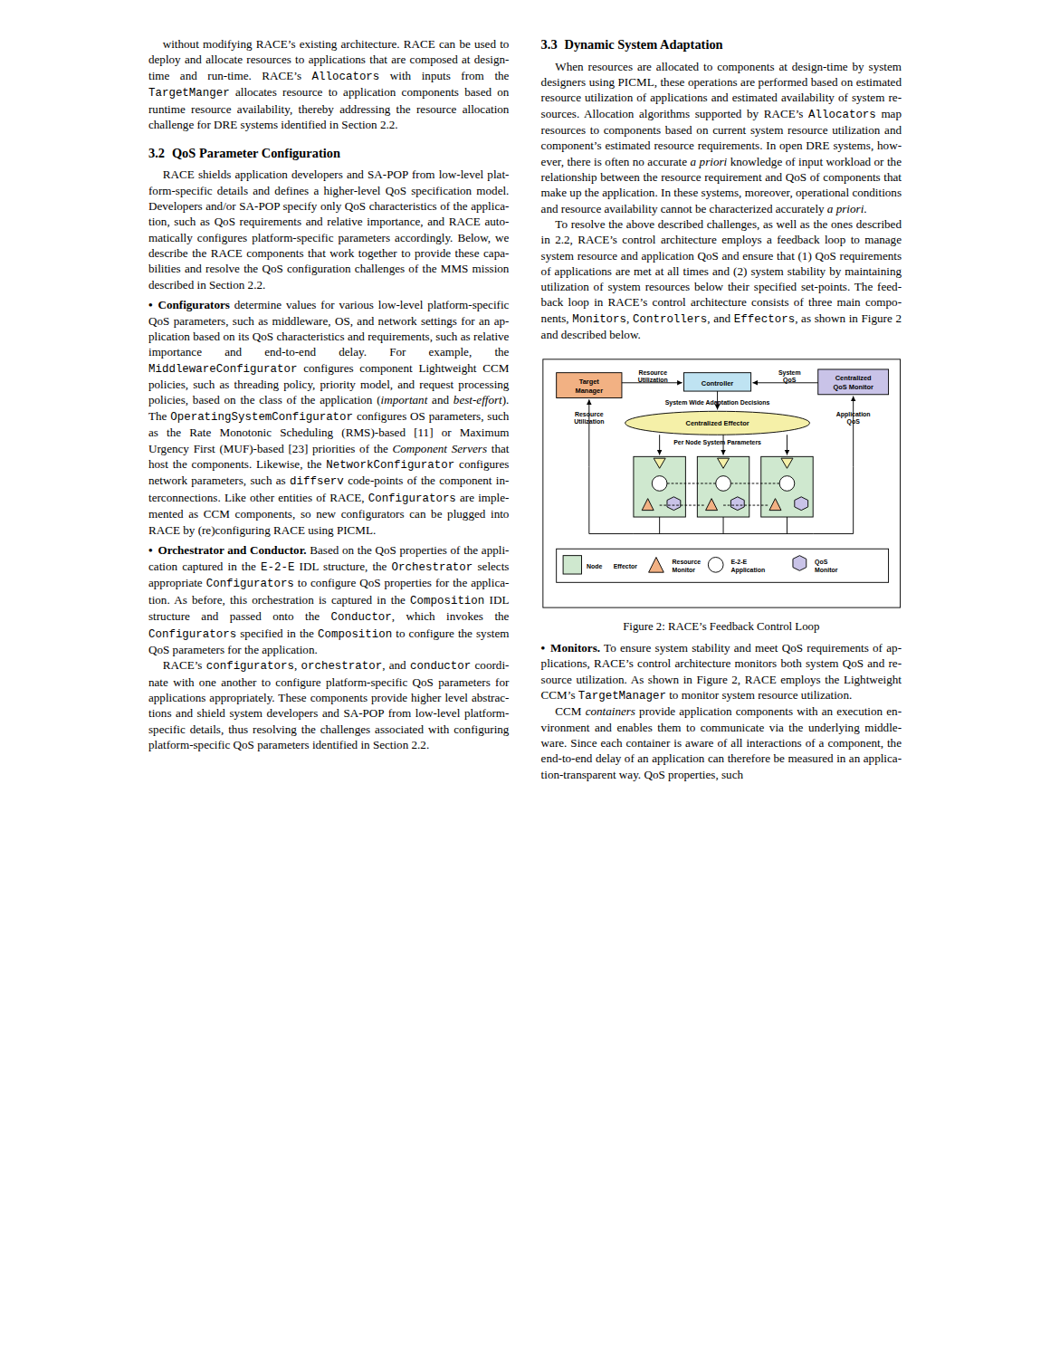without modifying RACE’s existing architecture. RACE can be used to deploy and allocate resources to applications that are composed at design-time and run-time. RACE’s Allocators with inputs from the TargetManger allocates resource to application components based on runtime resource availability, thereby addressing the resource allocation challenge for DRE systems identified in Section 2.2.
3.2 QoS Parameter Configuration
RACE shields application developers and SA-POP from low-level platform-specific details and defines a higher-level QoS specification model. Developers and/or SA-POP specify only QoS characteristics of the application, such as QoS requirements and relative importance, and RACE automatically configures platform-specific parameters accordingly. Below, we describe the RACE components that work together to provide these capabilities and resolve the QoS configuration challenges of the MMS mission described in Section 2.2.
Configurators determine values for various low-level platform-specific QoS parameters, such as middleware, OS, and network settings for an application based on its QoS characteristics and requirements, such as relative importance and end-to-end delay. For example, the MiddlewareConfigurator configures component Lightweight CCM policies, such as threading policy, priority model, and request processing policies, based on the class of the application (important and best-effort). The OperatingSystemConfigurator configures OS parameters, such as the Rate Monotonic Scheduling (RMS)-based [11] or Maximum Urgency First (MUF)-based [23] priorities of the Component Servers that host the components. Likewise, the NetworkConfigurator configures network parameters, such as diffserv code-points of the component interconnections. Like other entities of RACE, Configurators are implemented as CCM components, so new configurators can be plugged into RACE by (re)configuring RACE using PICML.
Orchestrator and Conductor. Based on the QoS properties of the application captured in the E-2-E IDL structure, the Orchestrator selects appropriate Configurators to configure QoS properties for the application. As before, this orchestration is captured in the Composition IDL structure and passed onto the Conductor, which invokes the Configurators specified in the Composition to configure the system QoS parameters for the application.
RACE’s configurators, orchestrator, and conductor coordinate with one another to configure platform-specific QoS parameters for applications appropriately. These components provide higher level abstractions and shield system developers and SA-POP from low-level platform-specific details, thus resolving the challenges associated with configuring platform-specific QoS parameters identified in Section 2.2.
3.3 Dynamic System Adaptation
When resources are allocated to components at design-time by system designers using PICML, these operations are performed based on estimated resource utilization of applications and estimated availability of system resources. Allocation algorithms supported by RACE’s Allocators map resources to components based on current system resource utilization and component’s estimated resource requirements. In open DRE systems, however, there is often no accurate a priori knowledge of input workload or the relationship between the resource requirement and QoS of components that make up the application. In these systems, moreover, operational conditions and resource availability cannot be characterized accurately a priori.
To resolve the above described challenges, as well as the ones described in 2.2, RACE’s control architecture employs a feedback loop to manage system resource and application QoS and ensure that (1) QoS requirements of applications are met at all times and (2) system stability by maintaining utilization of system resources below their specified set-points. The feedback loop in RACE’s control architecture consists of three main components, Monitors, Controllers, and Effectors, as shown in Figure 2 and described below.
Target Manager Controller Centralized QoS Monitor Resource Utilization System QoS System Wide Adaptation Decisions Centralized Effector Per Node System Parameters Resource Utilization Application QoS Node Effector Resource Monitor E-2-E Application QoS Monitor
Figure 2: RACE’s Feedback Control Loop
Monitors. To ensure system stability and meet QoS requirements of applications, RACE’s control architecture monitors both system QoS and resource utilization. As shown in Figure 2, RACE employs the Lightweight CCM’s TargetManager to monitor system resource utilization.
CCM containers provide application components with an execution environment and enables them to communicate via the underlying middleware. Since each container is aware of all interactions of a component, the end-to-end delay of an application can therefore be measured in an application-transparent way. QoS properties, such